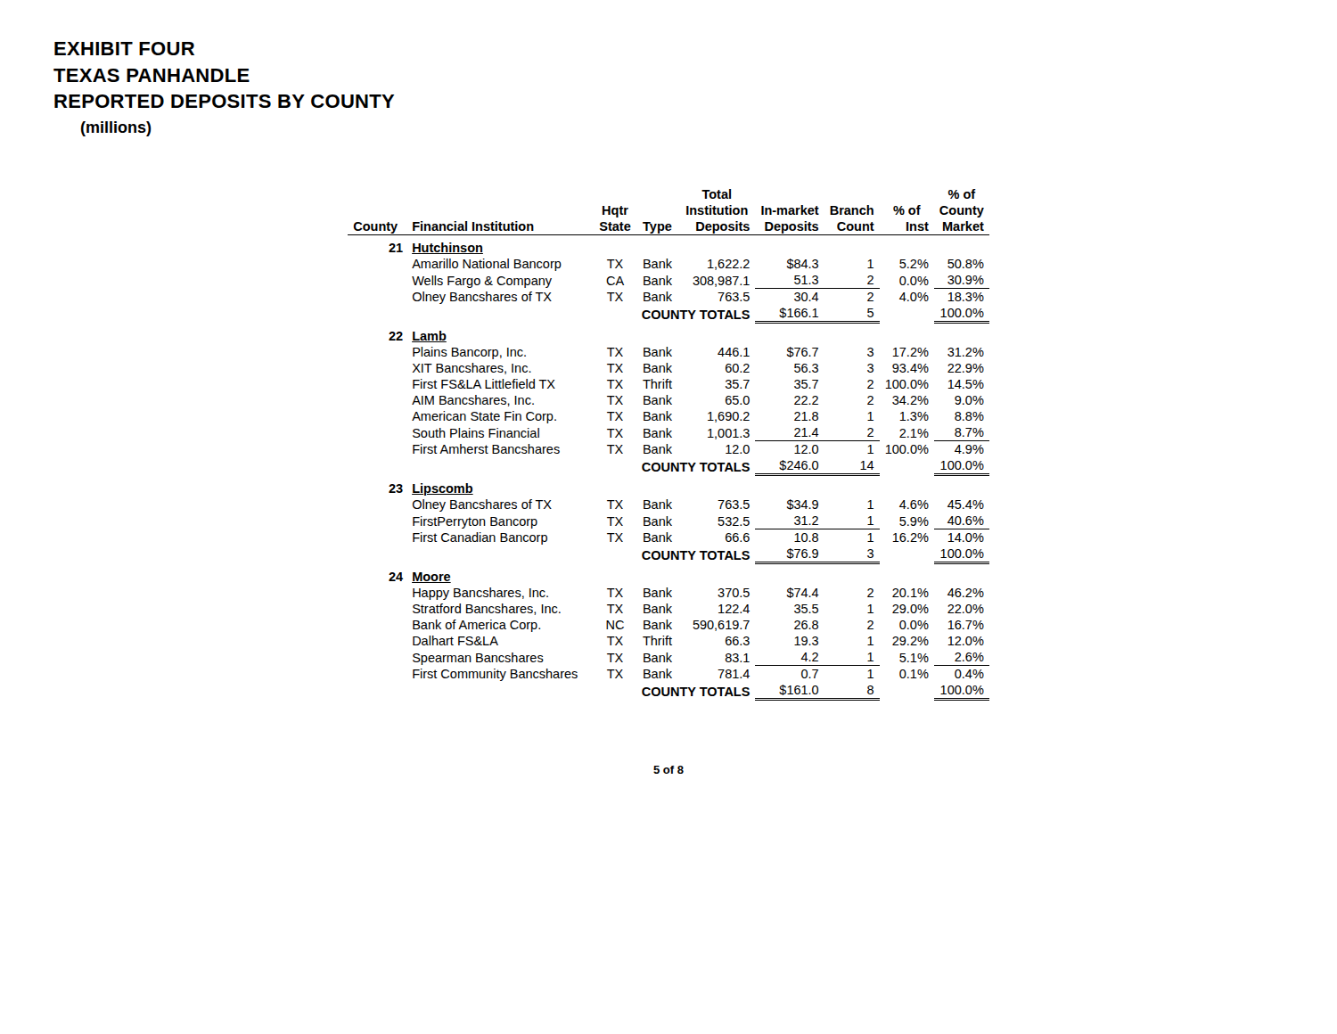EXHIBIT FOUR
TEXAS PANHANDLE
REPORTED DEPOSITS BY COUNTY
(millions)
| | | | | Total | | | | % of |
| --- | --- | --- | --- | --- | --- | --- | --- | --- |
| | | Hqtr | | Institution | In-market | Branch | % of | County |
| County | Financial Institution | State | Type | Deposits | Deposits | Count | Inst | Market |
| 21 | Hutchinson |
| | Amarillo National Bancorp | TX | Bank | 1,622.2 | $84.3 | 1 | 5.2% | 50.8% |
| | Wells Fargo & Company | CA | Bank | 308,987.1 | 51.3 | 2 | 0.0% | 30.9% |
| | Olney Bancshares of TX | TX | Bank | 763.5 | 30.4 | 2 | 4.0% | 18.3% |
| | | | COUNTY TOTALS | $166.1 | 5 | | 100.0% |
| 22 | Lamb |
| | Plains Bancorp, Inc. | TX | Bank | 446.1 | $76.7 | 3 | 17.2% | 31.2% |
| | XIT Bancshares, Inc. | TX | Bank | 60.2 | 56.3 | 3 | 93.4% | 22.9% |
| | First FS&LA Littlefield TX | TX | Thrift | 35.7 | 35.7 | 2 | 100.0% | 14.5% |
| | AIM Bancshares, Inc. | TX | Bank | 65.0 | 22.2 | 2 | 34.2% | 9.0% |
| | American State Fin Corp. | TX | Bank | 1,690.2 | 21.8 | 1 | 1.3% | 8.8% |
| | South Plains Financial | TX | Bank | 1,001.3 | 21.4 | 2 | 2.1% | 8.7% |
| | First Amherst Bancshares | TX | Bank | 12.0 | 12.0 | 1 | 100.0% | 4.9% |
| | | | COUNTY TOTALS | $246.0 | 14 | | 100.0% |
| 23 | Lipscomb |
| | Olney Bancshares of TX | TX | Bank | 763.5 | $34.9 | 1 | 4.6% | 45.4% |
| | FirstPerryton Bancorp | TX | Bank | 532.5 | 31.2 | 1 | 5.9% | 40.6% |
| | First Canadian Bancorp | TX | Bank | 66.6 | 10.8 | 1 | 16.2% | 14.0% |
| | | | COUNTY TOTALS | $76.9 | 3 | | 100.0% |
| 24 | Moore |
| | Happy Bancshares, Inc. | TX | Bank | 370.5 | $74.4 | 2 | 20.1% | 46.2% |
| | Stratford Bancshares, Inc. | TX | Bank | 122.4 | 35.5 | 1 | 29.0% | 22.0% |
| | Bank of America Corp. | NC | Bank | 590,619.7 | 26.8 | 2 | 0.0% | 16.7% |
| | Dalhart FS&LA | TX | Thrift | 66.3 | 19.3 | 1 | 29.2% | 12.0% |
| | Spearman Bancshares | TX | Bank | 83.1 | 4.2 | 1 | 5.1% | 2.6% |
| | First Community Bancshares | TX | Bank | 781.4 | 0.7 | 1 | 0.1% | 0.4% |
| | | | COUNTY TOTALS | $161.0 | 8 | | 100.0% |
5 of 8